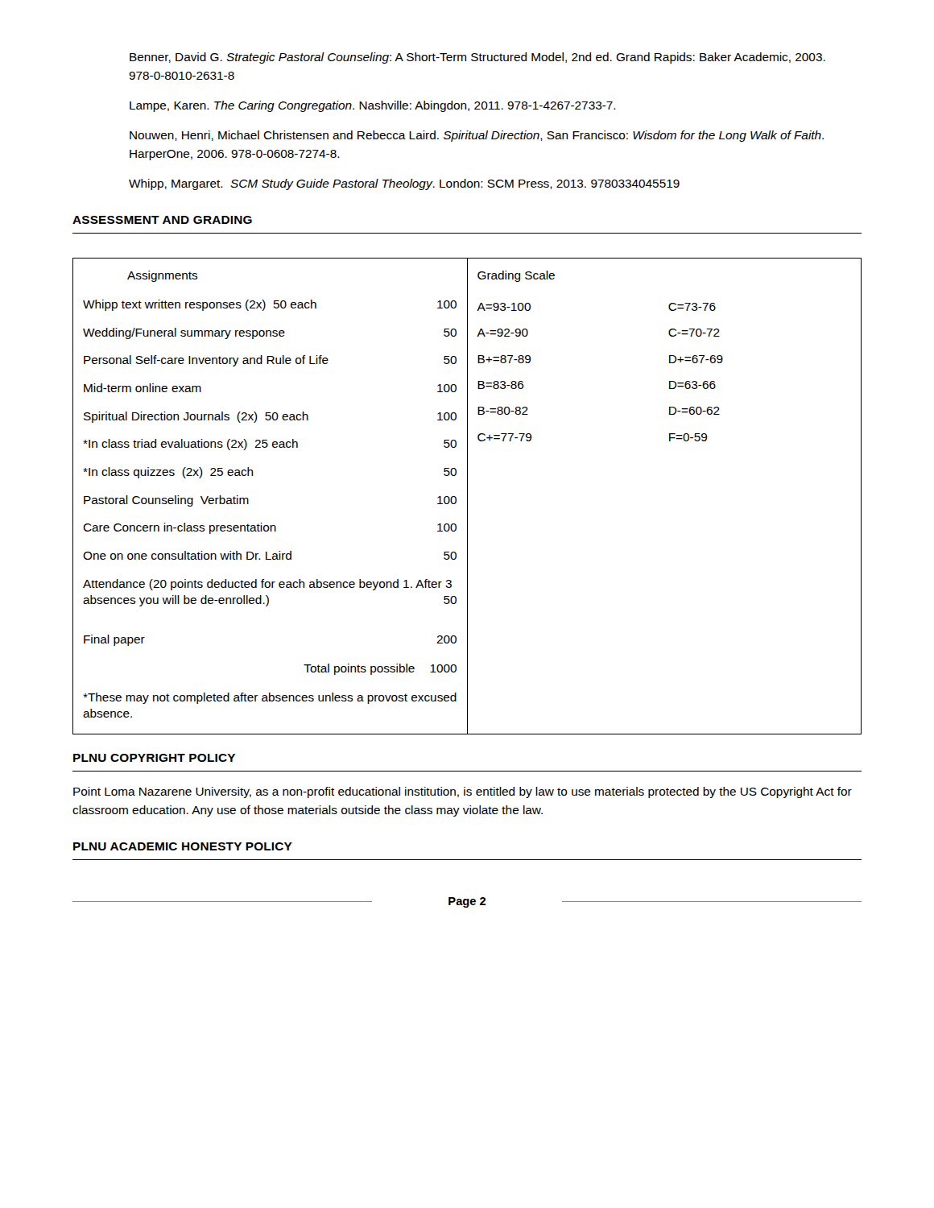Benner, David G. Strategic Pastoral Counseling: A Short-Term Structured Model, 2nd ed. Grand Rapids: Baker Academic, 2003. 978-0-8010-2631-8
Lampe, Karen. The Caring Congregation. Nashville: Abingdon, 2011. 978-1-4267-2733-7.
Nouwen, Henri, Michael Christensen and Rebecca Laird. Spiritual Direction, San Francisco: Wisdom for the Long Walk of Faith. HarperOne, 2006. 978-0-0608-7274-8.
Whipp, Margaret. SCM Study Guide Pastoral Theology. London: SCM Press, 2013. 9780334045519
ASSESSMENT AND GRADING
| Assignments Whipp text written responses (2x) 50 each 100 Wedding/Funeral summary response 50 Personal Self-care Inventory and Rule of Life 50 Mid-term online exam 100 Spiritual Direction Journals (2x) 50 each 100 *In class triad evaluations (2x) 25 each 50 *In class quizzes (2x) 25 each 50 Pastoral Counseling Verbatim 100 Care Concern in-class presentation 100 One on one consultation with Dr. Laird 50 Attendance (20 points deducted for each absence beyond 1. After 3 absences you will be de-enrolled.) 50 Final paper 200 Total points possible 1000 *These may not completed after absences unless a provost excused absence. | Grading Scale A=93-100 C=73-76 A-=92-90 C-=70-72 B+=87-89 D+=67-69 B=83-86 D=63-66 B-=80-82 D-=60-62 C+=77-79 F=0-59 |
PLNU COPYRIGHT POLICY
Point Loma Nazarene University, as a non-profit educational institution, is entitled by law to use materials protected by the US Copyright Act for classroom education. Any use of those materials outside the class may violate the law.
PLNU ACADEMIC HONESTY POLICY
Page 2